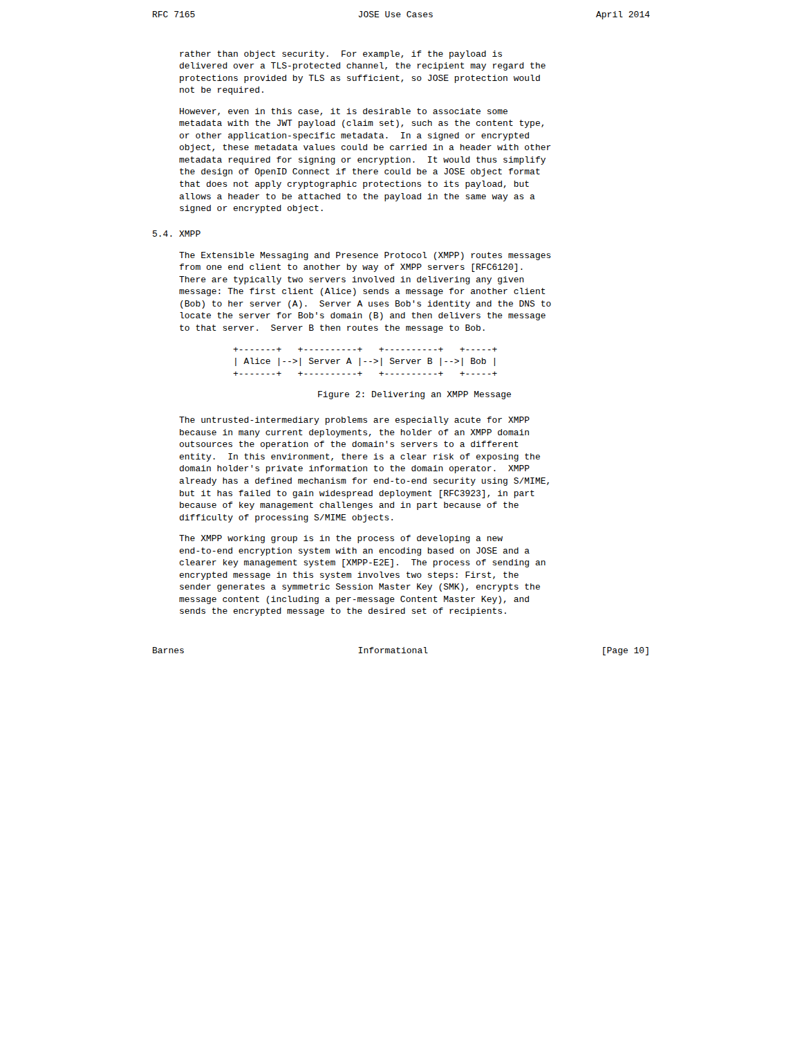RFC 7165 JOSE Use Cases April 2014
rather than object security. For example, if the payload is delivered over a TLS-protected channel, the recipient may regard the protections provided by TLS as sufficient, so JOSE protection would not be required.
However, even in this case, it is desirable to associate some metadata with the JWT payload (claim set), such as the content type, or other application-specific metadata. In a signed or encrypted object, these metadata values could be carried in a header with other metadata required for signing or encryption. It would thus simplify the design of OpenID Connect if there could be a JOSE object format that does not apply cryptographic protections to its payload, but allows a header to be attached to the payload in the same way as a signed or encrypted object.
5.4. XMPP
The Extensible Messaging and Presence Protocol (XMPP) routes messages from one end client to another by way of XMPP servers [RFC6120]. There are typically two servers involved in delivering any given message: The first client (Alice) sends a message for another client (Bob) to her server (A). Server A uses Bob's identity and the DNS to locate the server for Bob's domain (B) and then delivers the message to that server. Server B then routes the message to Bob.
+-------+   +----------+   +----------+   +-----+
| Alice |-->| Server A |-->| Server B |-->| Bob |
+-------+   +----------+   +----------+   +-----+
Figure 2: Delivering an XMPP Message
The untrusted-intermediary problems are especially acute for XMPP because in many current deployments, the holder of an XMPP domain outsources the operation of the domain's servers to a different entity. In this environment, there is a clear risk of exposing the domain holder's private information to the domain operator. XMPP already has a defined mechanism for end-to-end security using S/MIME, but it has failed to gain widespread deployment [RFC3923], in part because of key management challenges and in part because of the difficulty of processing S/MIME objects.
The XMPP working group is in the process of developing a new end-to-end encryption system with an encoding based on JOSE and a clearer key management system [XMPP-E2E]. The process of sending an encrypted message in this system involves two steps: First, the sender generates a symmetric Session Master Key (SMK), encrypts the message content (including a per-message Content Master Key), and sends the encrypted message to the desired set of recipients.
Barnes Informational [Page 10]